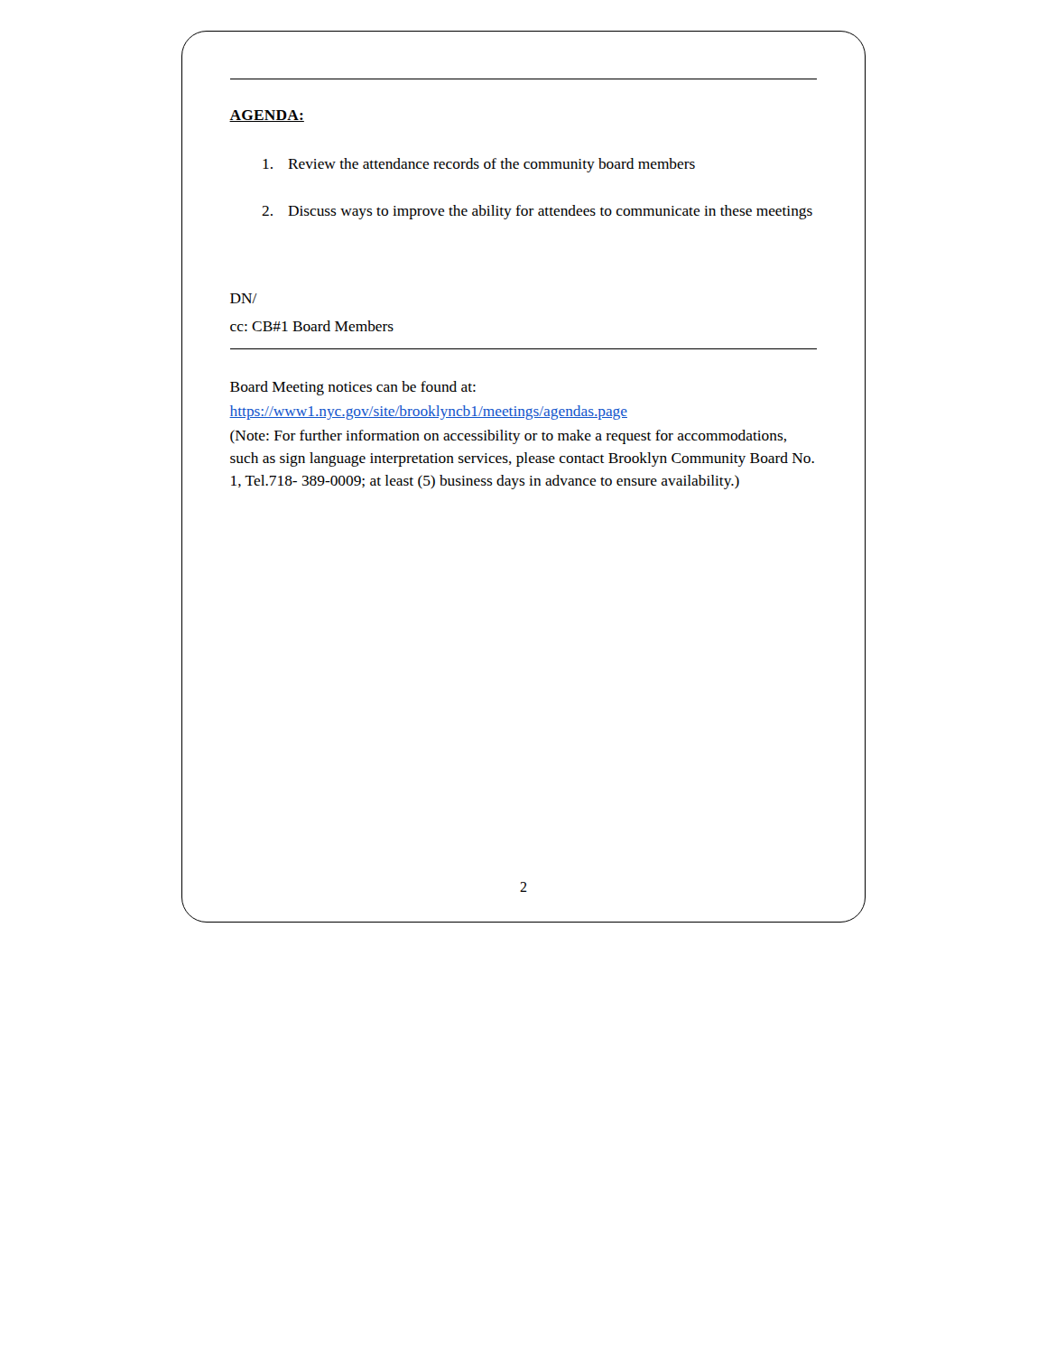AGENDA:
Review the attendance records of the community board members
Discuss ways to improve the ability for attendees to communicate in these meetings
DN/
cc: CB#1 Board Members
Board Meeting notices can be found at:
https://www1.nyc.gov/site/brooklyncb1/meetings/agendas.page
(Note: For further information on accessibility or to make a request for accommodations, such as sign language interpretation services, please contact Brooklyn Community Board No. 1, Tel.718- 389-0009; at least (5) business days in advance to ensure availability.)
2